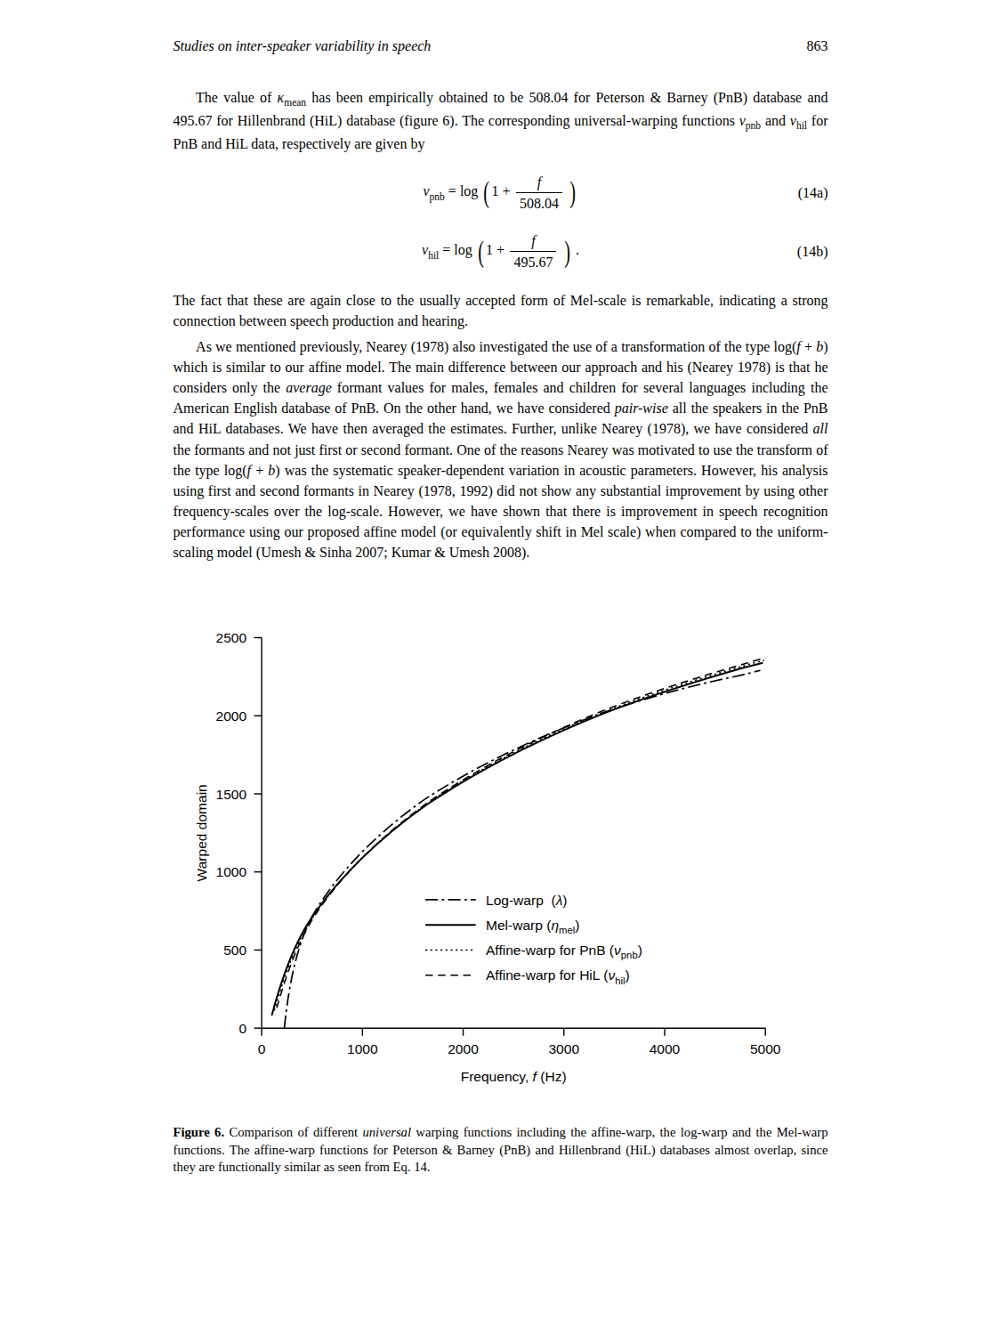Studies on inter-speaker variability in speech 863
The value of κmean has been empirically obtained to be 508.04 for Peterson & Barney (PnB) database and 495.67 for Hillenbrand (HiL) database (figure 6). The corresponding universal-warping functions νpnb and νhil for PnB and HiL data, respectively are given by
νpnb = log (1 + f 508.04 ) (14a)
νhil = log (1 + f 495.67 ) . (14b)
The fact that these are again close to the usually accepted form of Mel-scale is remarkable, indicating a strong connection between speech production and hearing.
As we mentioned previously, Nearey (1978) also investigated the use of a transformation of the type log(f + b) which is similar to our affine model. The main difference between our approach and his (Nearey 1978) is that he considers only the average formant values for males, females and children for several languages including the American English database of PnB. On the other hand, we have considered pair-wise all the speakers in the PnB and HiL databases. We have then averaged the estimates. Further, unlike Nearey (1978), we have considered all the formants and not just first or second formant. One of the reasons Nearey was motivated to use the transform of the type log(f + b) was the systematic speaker-dependent variation in acoustic parameters. However, his analysis using first and second formants in Nearey (1978, 1992) did not show any substantial improvement by using other frequency-scales over the log-scale. However, we have shown that there is improvement in speech recognition performance using our proposed affine model (or equivalently shift in Mel scale) when compared to the uniform-scaling model (Umesh & Sinha 2007; Kumar & Umesh 2008).
0 500 1000 1500 2000 2500 0 1000 2000 3000 4000 5000 Frequency, f (Hz) Warped domain Log-warp (λ) Mel-warp (ηmel) Affine-warp for PnB (νpnb) Affine-warp for HiL (νhil)
Figure 6. Comparison of different universal warping functions including the affine-warp, the log-warp and the Mel-warp functions. The affine-warp functions for Peterson & Barney (PnB) and Hillenbrand (HiL) databases almost overlap, since they are functionally similar as seen from Eq. 14.